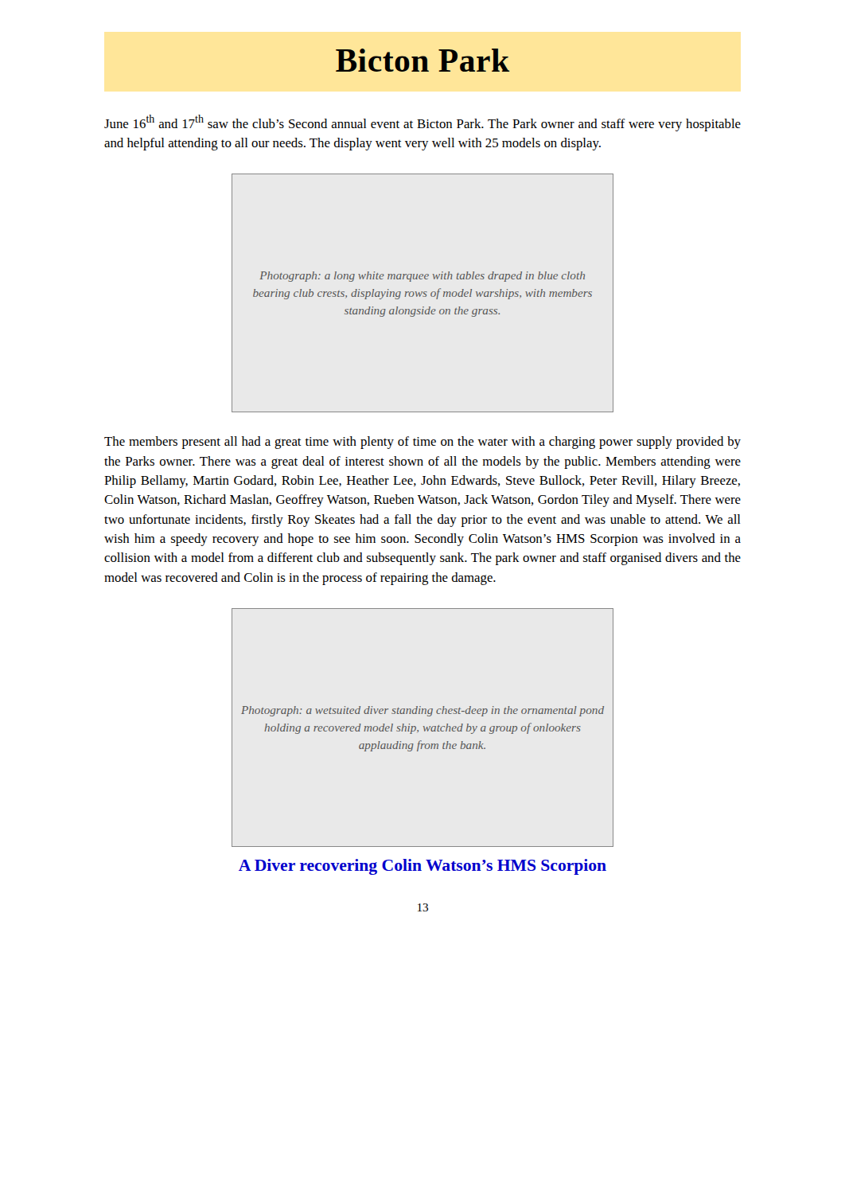Bicton Park
June 16th and 17th saw the club’s Second annual event at Bicton Park. The Park owner and staff were very hospitable and helpful attending to all our needs. The display went very well with 25 models on display.
Photograph: a long white marquee with tables draped in blue cloth bearing club crests, displaying rows of model warships, with members standing alongside on the grass.
The members present all had a great time with plenty of time on the water with a charging power supply provided by the Parks owner. There was a great deal of interest shown of all the models by the public. Members attending were Philip Bellamy, Martin Godard, Robin Lee, Heather Lee, John Edwards, Steve Bullock, Peter Revill, Hilary Breeze, Colin Watson, Richard Maslan, Geoffrey Watson, Rueben Watson, Jack Watson, Gordon Tiley and Myself. There were two unfortunate incidents, firstly Roy Skeates had a fall the day prior to the event and was unable to attend. We all wish him a speedy recovery and hope to see him soon. Secondly Colin Watson’s HMS Scorpion was involved in a collision with a model from a different club and subsequently sank. The park owner and staff organised divers and the model was recovered and Colin is in the process of repairing the damage.
Photograph: a wetsuited diver standing chest-deep in the ornamental pond holding a recovered model ship, watched by a group of onlookers applauding from the bank.
A Diver recovering Colin Watson’s HMS Scorpion
13